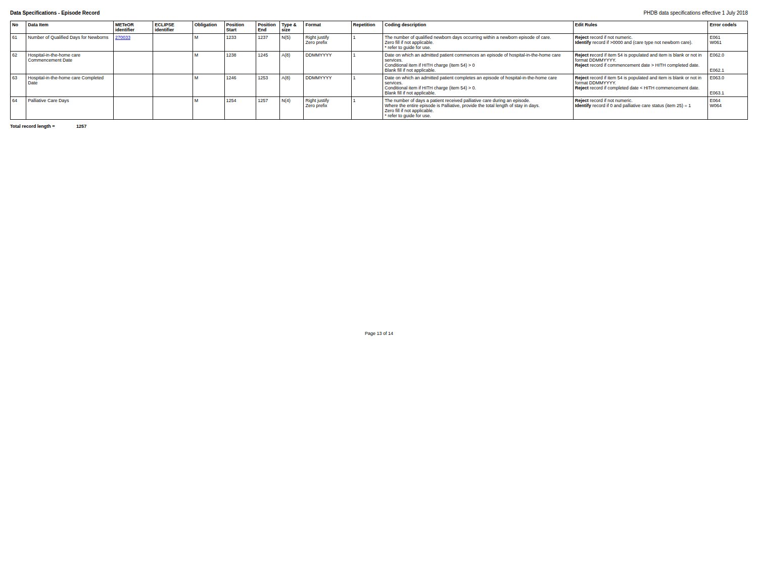Data Specifications - Episode Record
PHDB data specifications effective 1 July 2018
| No | Data Item | METeOR identifier | ECLIPSE identifier | Obligation | Position Start | Position End | Type & size | Format | Repetition | Coding description | Edit Rules | Error code/s |
| --- | --- | --- | --- | --- | --- | --- | --- | --- | --- | --- | --- | --- |
| 61 | Number of Qualified Days for Newborns | 270033 | | M | 1233 | 1237 | N(5) | Right justify Zero prefix | 1 | The number of qualified newborn days occurring within a newborn episode of care. Zero fill if not applicable. * refer to guide for use. | Reject record if not numeric. Identify record if >0000 and (care type not newborn care). | E061 W061 |
| 62 | Hospital-in-the-home care Commencement Date | | | M | 1238 | 1245 | A(8) | DDMMYYYY | 1 | Date on which an admitted patient commences an episode of hospital-in-the-home care services. Conditional item if HITH charge (item 54) > 0 Blank fill if not applicable. | Reject r ecord if item 54 is populated and item is blank or not in format DDMMYYYY. Reject record if commencement date > HITH completed date. | E062.0 E062.1 |
| 63 | Hospital-in-the-home care Completed Date | | | M | 1246 | 1253 | A(8) | DDMMYYYY | 1 | Date on which an admitted patient completes an episode of hospital-in-the-home care services. Conditional item if HITH charge (item 54) > 0. Blank fill if not applicable. | Reject record if item 54 is populated and item is blank or not in format DDMMYYYY. Reject record if completed date < HITH commencement date. | E063.0 E063.1 |
| 64 | Palliative Care Days | | | M | 1254 | 1257 | N(4) | Right justify Zero prefix | 1 | The number of days a patient received palliative care during an episode. Where the entire episode is Palliative, provide the total length of stay in days. Zero fill if not applicable. * refer to guide for use. | Reject record if not numeric. Identify record if 0 and palliative care status (item 25) = 1 | E064 W064 |
Total record length = 1257
Page 13 of 14